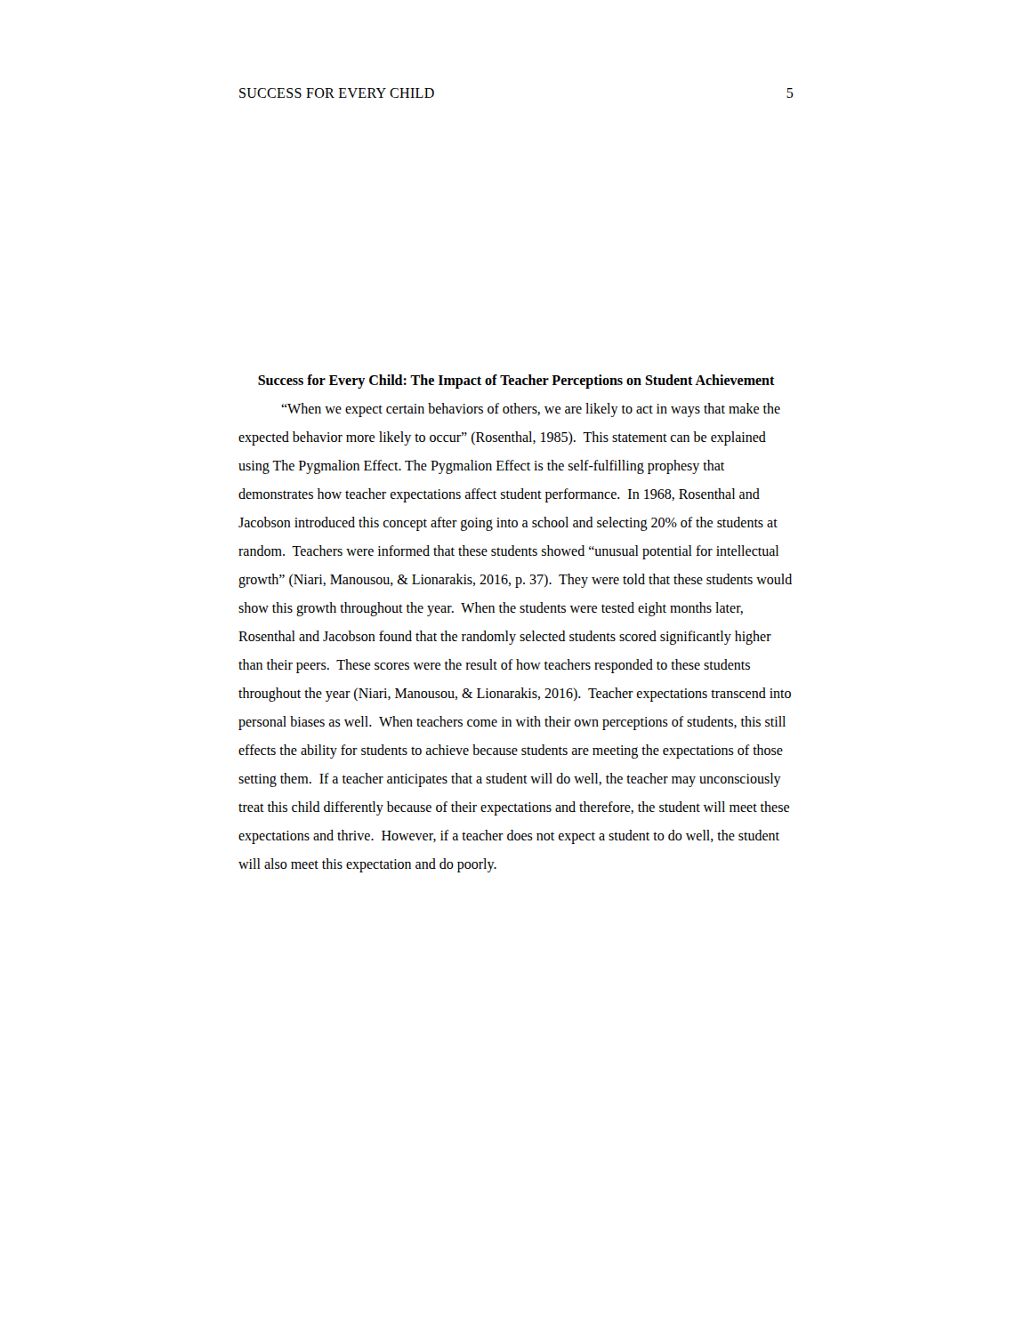Success for Every Child 5
Success for Every Child: The Impact of Teacher Perceptions on Student Achievement
“When we expect certain behaviors of others, we are likely to act in ways that make the expected behavior more likely to occur” (Rosenthal, 1985). This statement can be explained using The Pygmalion Effect. The Pygmalion Effect is the self-fulfilling prophesy that demonstrates how teacher expectations affect student performance. In 1968, Rosenthal and Jacobson introduced this concept after going into a school and selecting 20% of the students at random. Teachers were informed that these students showed “unusual potential for intellectual growth” (Niari, Manousou, & Lionarakis, 2016, p. 37). They were told that these students would show this growth throughout the year. When the students were tested eight months later, Rosenthal and Jacobson found that the randomly selected students scored significantly higher than their peers. These scores were the result of how teachers responded to these students throughout the year (Niari, Manousou, & Lionarakis, 2016). Teacher expectations transcend into personal biases as well. When teachers come in with their own perceptions of students, this still effects the ability for students to achieve because students are meeting the expectations of those setting them. If a teacher anticipates that a student will do well, the teacher may unconsciously treat this child differently because of their expectations and therefore, the student will meet these expectations and thrive. However, if a teacher does not expect a student to do well, the student will also meet this expectation and do poorly.